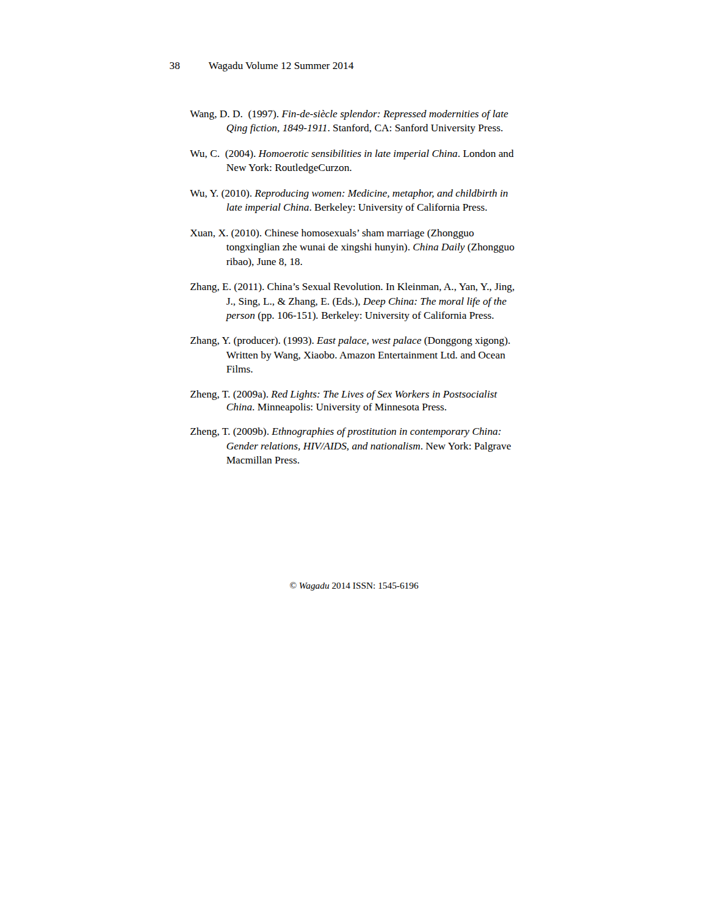38 Wagadu Volume 12 Summer 2014
Wang, D. D. (1997). Fin-de-siècle splendor: Repressed modernities of late Qing fiction, 1849-1911. Stanford, CA: Sanford University Press.
Wu, C. (2004). Homoerotic sensibilities in late imperial China. London and New York: RoutledgeCurzon.
Wu, Y. (2010). Reproducing women: Medicine, metaphor, and childbirth in late imperial China. Berkeley: University of California Press.
Xuan, X. (2010). Chinese homosexuals’ sham marriage (Zhongguo tongxinglian zhe wunai de xingshi hunyin). China Daily (Zhongguo ribao), June 8, 18.
Zhang, E. (2011). China’s Sexual Revolution. In Kleinman, A., Yan, Y., Jing, J., Sing, L., & Zhang, E. (Eds.), Deep China: The moral life of the person (pp. 106-151). Berkeley: University of California Press.
Zhang, Y. (producer). (1993). East palace, west palace (Donggong xigong). Written by Wang, Xiaobo. Amazon Entertainment Ltd. and Ocean Films.
Zheng, T. (2009a). Red Lights: The Lives of Sex Workers in Postsocialist China. Minneapolis: University of Minnesota Press.
Zheng, T. (2009b). Ethnographies of prostitution in contemporary China: Gender relations, HIV/AIDS, and nationalism. New York: Palgrave Macmillan Press.
© Wagadu 2014 ISSN: 1545-6196